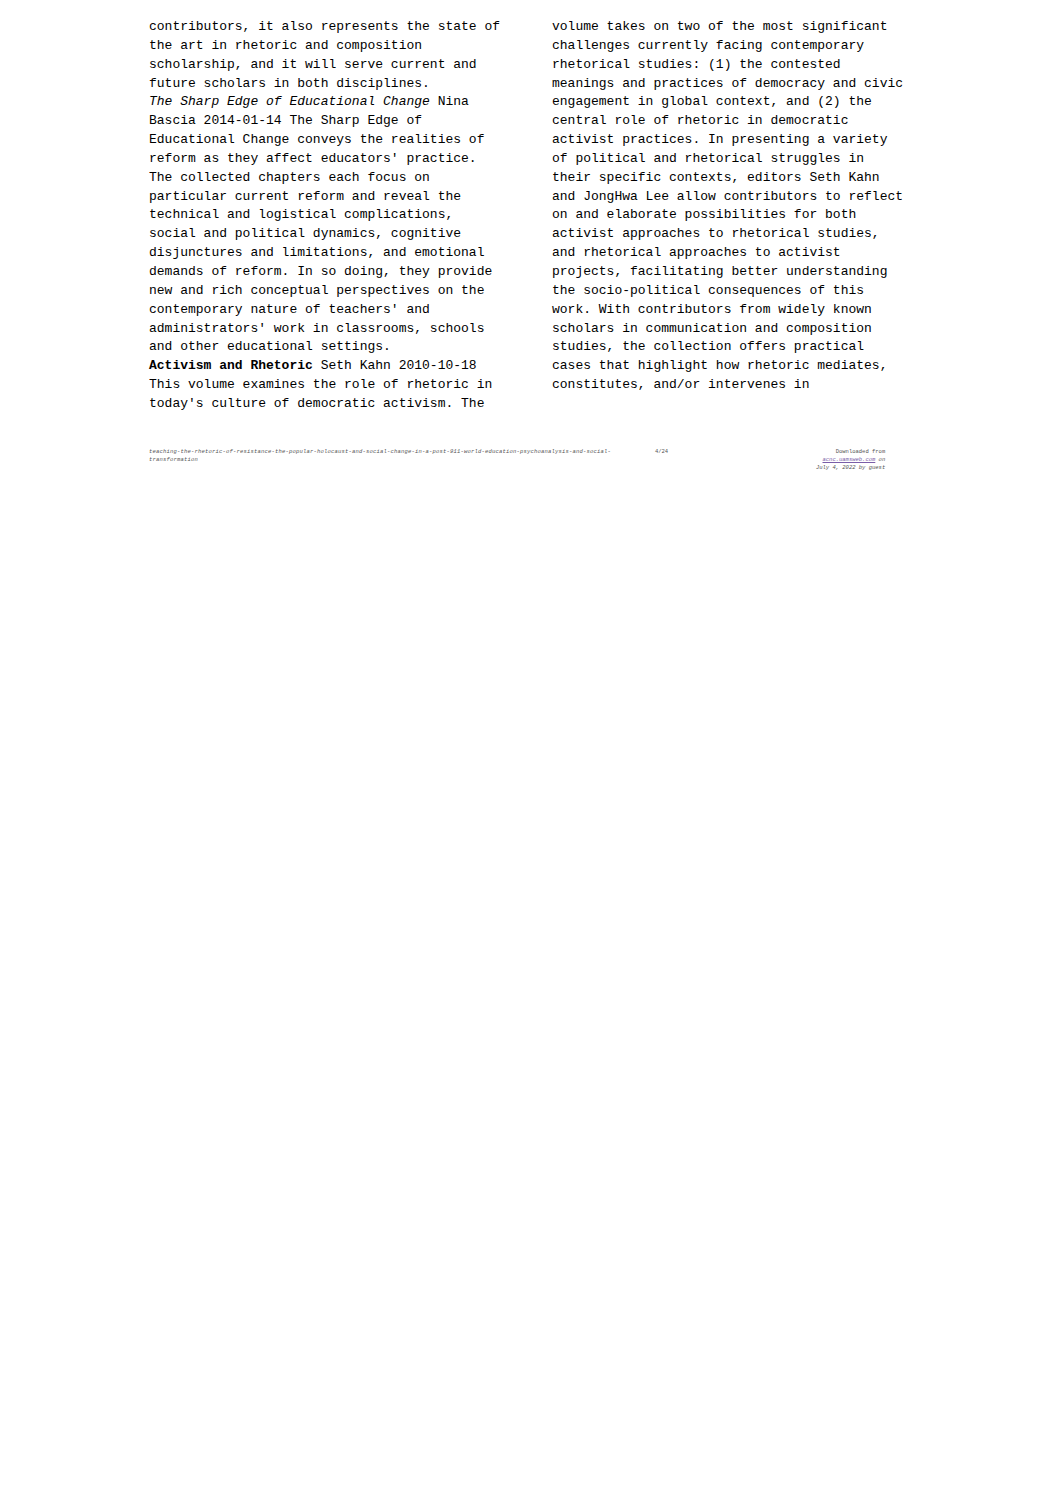contributors, it also represents the state of the art in rhetoric and composition scholarship, and it will serve current and future scholars in both disciplines.
The Sharp Edge of Educational Change Nina Bascia 2014-01-14 The Sharp Edge of Educational Change conveys the realities of reform as they affect educators' practice. The collected chapters each focus on particular current reform and reveal the technical and logistical complications, social and political dynamics, cognitive disjunctures and limitations, and emotional demands of reform. In so doing, they provide new and rich conceptual perspectives on the contemporary nature of teachers' and administrators' work in classrooms, schools and other educational settings.
Activism and Rhetoric Seth Kahn 2010-10-18 This volume examines the role of rhetoric in today's culture of democratic activism. The volume takes on two of the most significant challenges currently facing contemporary rhetorical studies: (1) the contested meanings and practices of democracy and civic engagement in global context, and (2) the central role of rhetoric in democratic activist practices. In presenting a variety of political and rhetorical struggles in their specific contexts, editors Seth Kahn and JongHwa Lee allow contributors to reflect on and elaborate possibilities for both activist approaches to rhetorical studies, and rhetorical approaches to activist projects, facilitating better understanding the socio-political consequences of this work. With contributors from widely known scholars in communication and composition studies, the collection offers practical cases that highlight how rhetoric mediates, constitutes, and/or intervenes in
teaching-the-rhetoric-of-resistance-the-popular-holocaust-and-social-change-in-a-post-911-world-education-psychoanalysis-and-social-transformation 4/24 Downloaded from
acnc.uamsweb.com on
July 4, 2022 by guest